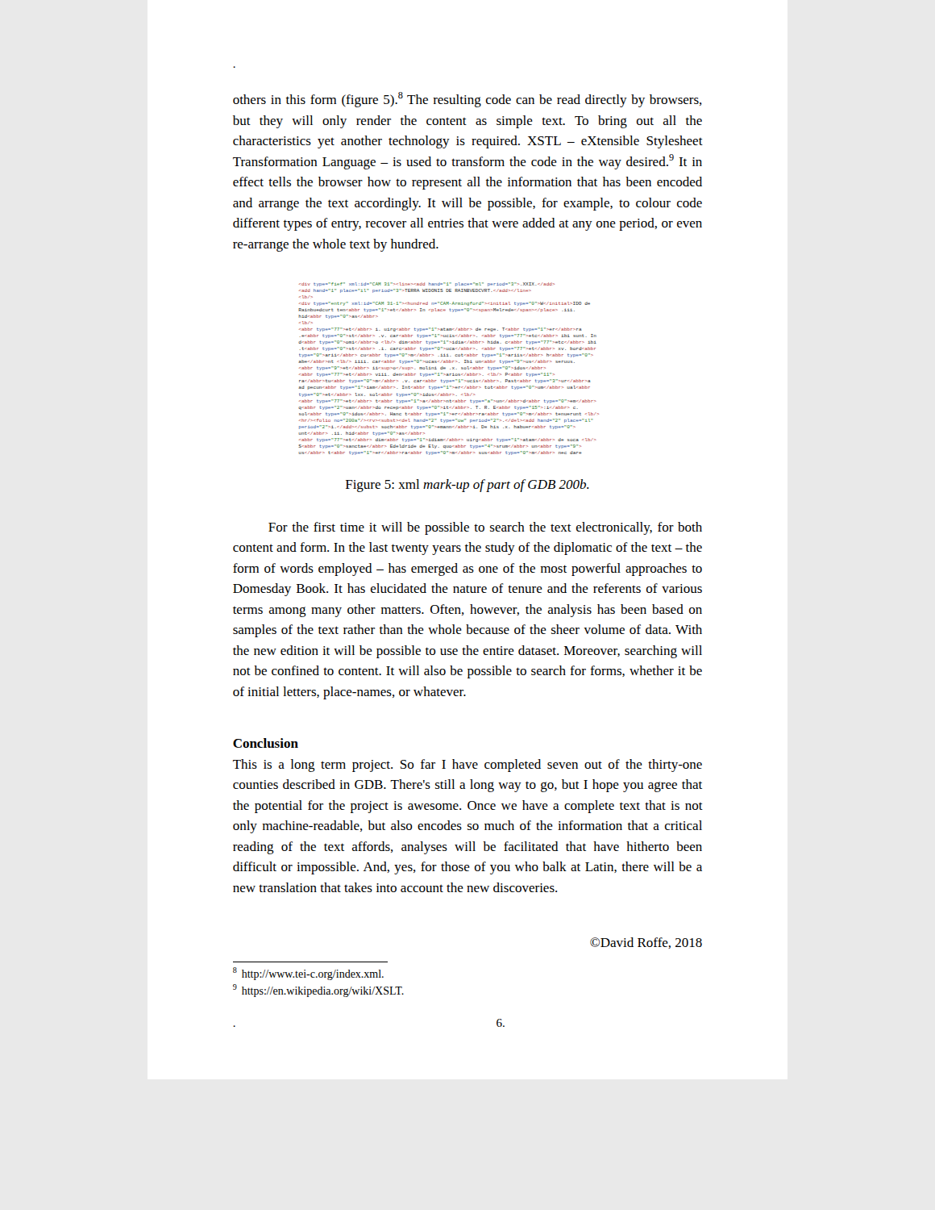.
others in this form (figure 5).8 The resulting code can be read directly by browsers, but they will only render the content as simple text. To bring out all the characteristics yet another technology is required. XSTL – eXtensible Stylesheet Transformation Language – is used to transform the code in the way desired.9 It in effect tells the browser how to represent all the information that has been encoded and arrange the text accordingly. It will be possible, for example, to colour code different types of entry, recover all entries that were added at any one period, or even re-arrange the whole text by hundred.
<div type="fief" xml:id="CAM 31"><line><add hand="1" place="ml" period="3">.XXIX.</add>
<add hand="1" place="il" period="3">TERRA WIDONIS DE RAINBVEDCVRT.</add></line>
<lb/>
<div type="entry" xml:id="CAM 31-1"><hundred n="CAM-Armingford"><initial type="0">W</initial>IDO de
Rainbuedcurt ten<abbr type="1">et</abbr> In <place type="0"><span>Melrede</span></place> .iii.
hid<abbr type="0">as</abbr>
<lb/>
<abbr type="77">et</abbr> i. uirg<abbr type="1">atam</abbr> de rege. T<abbr type="1">er</abbr>ra
.e<abbr type="0">st</abbr> .v. car<abbr type="1">ucis</abbr>. <abbr type="77">etc</abbr> ibi sunt. In
d<abbr type="0">omi</abbr>o <lb/> dim<abbr type="1">idia</abbr> hida. c<abbr type="77">etc</abbr> ibi
.t<abbr type="0">st</abbr> .i. carc<abbr type="0">uca</abbr>. <abbr type="77">et</abbr> xv. bord<abbr
type="0">arii</abbr> cu<abbr type="0">m</abbr> .iii. cot<abbr type="1">ariis</abbr> h<abbr type="0">
abe</abbr>nt <lb/> iiii. car<abbr type="0">ucas</abbr>. Ibi un<abbr type="9">us</abbr> seruus.
<abbr type="9">et</abbr> ii<sup>o</sup>. molini de .x. sol<abbr type="0">idos</abbr>
<abbr type="77">et</abbr> viii. den<abbr type="1">arios</abbr>. <lb/> P<abbr type="11">
ra</abbr>tu<abbr type="0">m</abbr> .v. car<abbr type="1">ucis</abbr>. Past<abbr type="3">ur</abbr>a
ad pecun<abbr type="1">iam</abbr>. Int<abbr type="1">er</abbr> tot<abbr type="0">um</abbr> ual<abbr
type="0">et</abbr> lxx. sol<abbr type="0">idos</abbr>. <lb/>
<abbr type="77">et</abbr> t<abbr type="1">a</abbr>nt<abbr type="a">un</abbr>d<abbr type="0">em</abbr>
q<abbr type="2">uan</abbr>do recep<abbr type="0">it</abbr>. T. R. E<abbr type="15">:i</abbr> c.
sol<abbr type="0">idos</abbr>. Hanc t<abbr type="1">er</abbr>ra<abbr type="0">m</abbr> tenuerunt <lb/>
<hr/><folio no="200a"/><rv><subst><del hand="2" type="ow" period="2">.</del><add hand="2" place="il"
period="2">i.</add></subst> soch<abbr type="0">emann</abbr>i. De his .x. habuer<abbr type="0">
unt</abbr> .ii. hid<abbr type="0">as</abbr>
<abbr type="77">et</abbr> dim<abbr type="1">idiam</abbr> uirg<abbr type="1">atam</abbr> de soca <lb/>
S<abbr type="0">sanctae</abbr> Edeldride de Ely. quo<abbr type="4">srum</abbr> un<abbr type="9">
us</abbr> t<abbr type="1">er</abbr>ra<abbr type="0">m</abbr> sus<abbr type="0">m</abbr> nec dare
Figure 5: xml mark-up of part of GDB 200b.
For the first time it will be possible to search the text electronically, for both content and form. In the last twenty years the study of the diplomatic of the text – the form of words employed – has emerged as one of the most powerful approaches to Domesday Book. It has elucidated the nature of tenure and the referents of various terms among many other matters. Often, however, the analysis has been based on samples of the text rather than the whole because of the sheer volume of data. With the new edition it will be possible to use the entire dataset. Moreover, searching will not be confined to content. It will also be possible to search for forms, whether it be of initial letters, place-names, or whatever.
Conclusion
This is a long term project. So far I have completed seven out of the thirty-one counties described in GDB. There's still a long way to go, but I hope you agree that the potential for the project is awesome. Once we have a complete text that is not only machine-readable, but also encodes so much of the information that a critical reading of the text affords, analyses will be facilitated that have hitherto been difficult or impossible. And, yes, for those of you who balk at Latin, there will be a new translation that takes into account the new discoveries.
©David Roffe, 2018
8 http://www.tei-c.org/index.xml.
9 https://en.wikipedia.org/wiki/XSLT.
. 6.